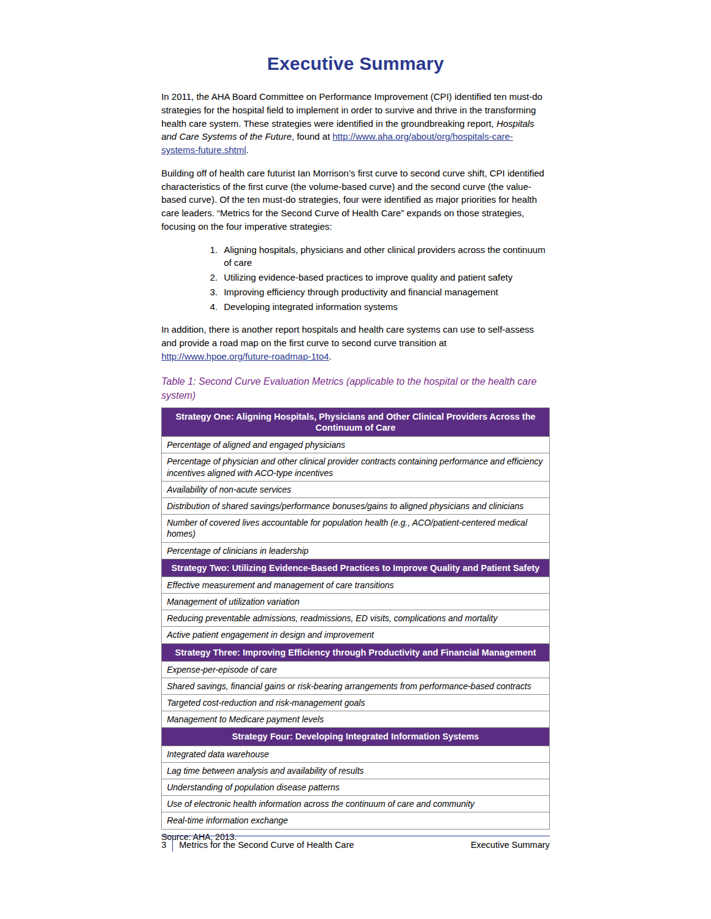Executive Summary
In 2011, the AHA Board Committee on Performance Improvement (CPI) identified ten must-do strategies for the hospital field to implement in order to survive and thrive in the transforming health care system. These strategies were identified in the groundbreaking report, Hospitals and Care Systems of the Future, found at http://www.aha.org/about/org/hospitals-care-systems-future.shtml.
Building off of health care futurist Ian Morrison’s first curve to second curve shift, CPI identified characteristics of the first curve (the volume-based curve) and the second curve (the value-based curve). Of the ten must-do strategies, four were identified as major priorities for health care leaders. “Metrics for the Second Curve of Health Care” expands on those strategies, focusing on the four imperative strategies:
Aligning hospitals, physicians and other clinical providers across the continuum of care
Utilizing evidence-based practices to improve quality and patient safety
Improving efficiency through productivity and financial management
Developing integrated information systems
In addition, there is another report hospitals and health care systems can use to self-assess and provide a road map on the first curve to second curve transition at http://www.hpoe.org/future-roadmap-1to4.
Table 1: Second Curve Evaluation Metrics (applicable to the hospital or the health care system)
| Strategy One: Aligning Hospitals, Physicians and Other Clinical Providers Across the Continuum of Care |
| --- |
| Percentage of aligned and engaged physicians |
| Percentage of physician and other clinical provider contracts containing performance and efficiency incentives aligned with ACO-type incentives |
| Availability of non-acute services |
| Distribution of shared savings/performance bonuses/gains to aligned physicians and clinicians |
| Number of covered lives accountable for population health (e.g., ACO/patient-centered medical homes) |
| Percentage of clinicians in leadership |
| Strategy Two: Utilizing Evidence-Based Practices to Improve Quality and Patient Safety |
| Effective measurement and management of care transitions |
| Management of utilization variation |
| Reducing preventable admissions, readmissions, ED visits, complications and mortality |
| Active patient engagement in design and improvement |
| Strategy Three: Improving Efficiency through Productivity and Financial Management |
| Expense-per-episode of care |
| Shared savings, financial gains or risk-bearing arrangements from performance-based contracts |
| Targeted cost-reduction and risk-management goals |
| Management to Medicare payment levels |
| Strategy Four: Developing Integrated Information Systems |
| Integrated data warehouse |
| Lag time between analysis and availability of results |
| Understanding of population disease patterns |
| Use of electronic health information across the continuum of care and community |
| Real-time information exchange |
Source: AHA, 2013.
3 Metrics for the Second Curve of Health Care
Executive Summary